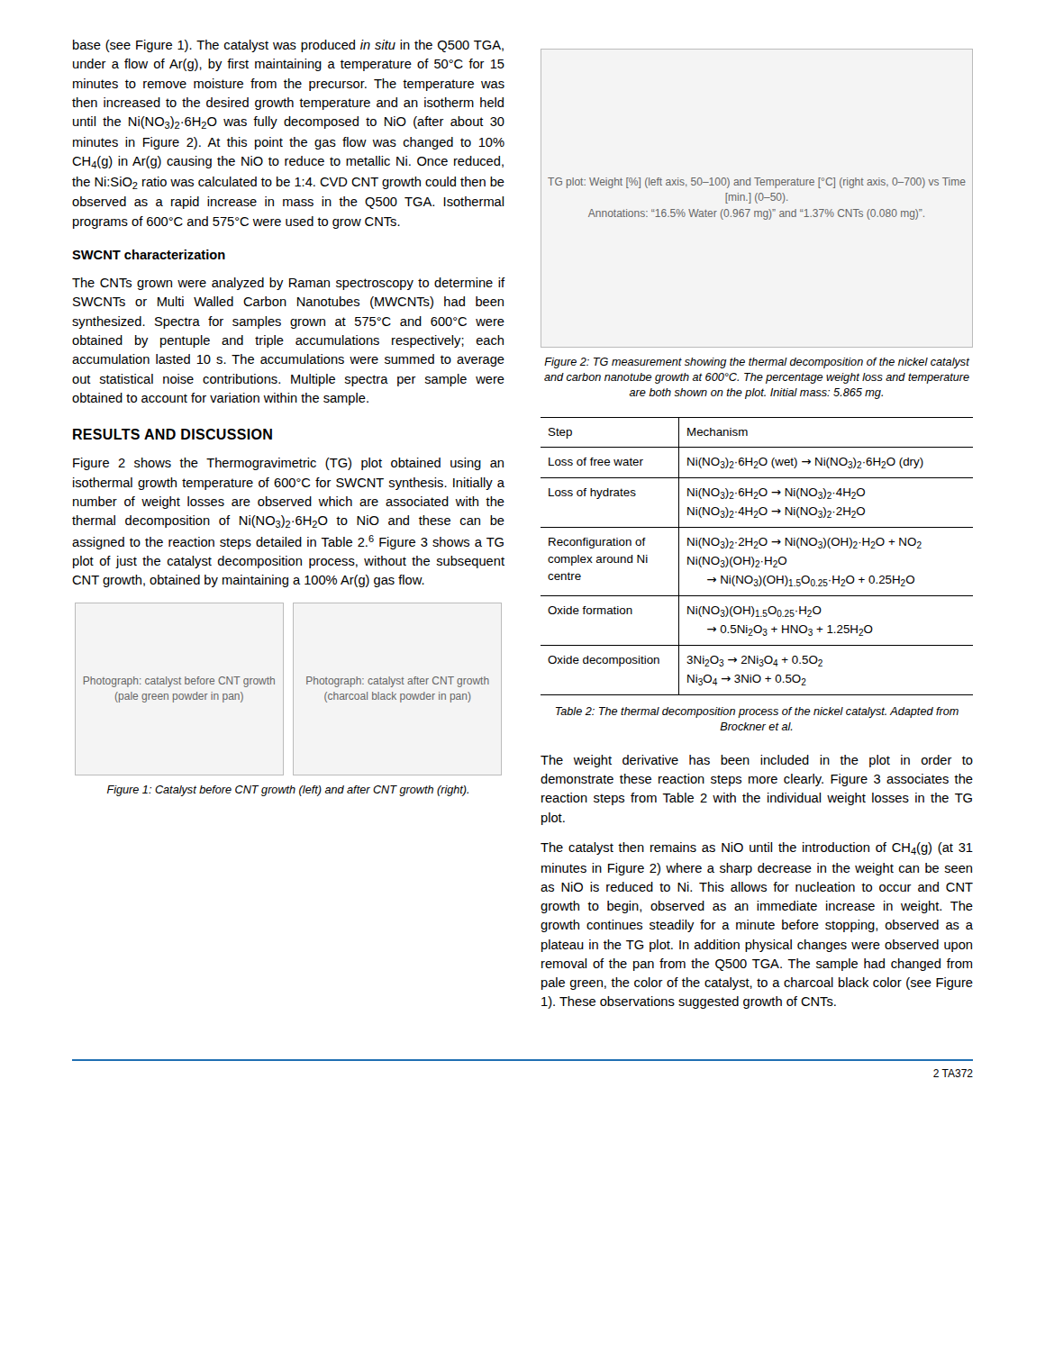base (see Figure 1). The catalyst was produced in situ in the Q500 TGA, under a flow of Ar(g), by first maintaining a temperature of 50°C for 15 minutes to remove moisture from the precursor. The temperature was then increased to the desired growth temperature and an isotherm held until the Ni(NO3)2·6H2O was fully decomposed to NiO (after about 30 minutes in Figure 2). At this point the gas flow was changed to 10% CH4(g) in Ar(g) causing the NiO to reduce to metallic Ni. Once reduced, the Ni:SiO2 ratio was calculated to be 1:4. CVD CNT growth could then be observed as a rapid increase in mass in the Q500 TGA. Isothermal programs of 600°C and 575°C were used to grow CNTs.
SWCNT characterization
The CNTs grown were analyzed by Raman spectroscopy to determine if SWCNTs or Multi Walled Carbon Nanotubes (MWCNTs) had been synthesized. Spectra for samples grown at 575°C and 600°C were obtained by pentuple and triple accumulations respectively; each accumulation lasted 10 s. The accumulations were summed to average out statistical noise contributions. Multiple spectra per sample were obtained to account for variation within the sample.
RESULTS AND DISCUSSION
Figure 2 shows the Thermogravimetric (TG) plot obtained using an isothermal growth temperature of 600°C for SWCNT synthesis. Initially a number of weight losses are observed which are associated with the thermal decomposition of Ni(NO3)2·6H2O to NiO and these can be assigned to the reaction steps detailed in Table 2.6 Figure 3 shows a TG plot of just the catalyst decomposition process, without the subsequent CNT growth, obtained by maintaining a 100% Ar(g) gas flow.
Photograph: catalyst before CNT growth (pale green powder in pan)
Photograph: catalyst after CNT growth (charcoal black powder in pan)
Figure 1: Catalyst before CNT growth (left) and after CNT growth (right).
TG plot: Weight [%] (left axis, 50–100) and Temperature [°C] (right axis, 0–700) vs Time [min.] (0–50).
Annotations: “16.5% Water (0.967 mg)” and “1.37% CNTs (0.080 mg)”.
Figure 2: TG measurement showing the thermal decomposition of the nickel catalyst and carbon nanotube growth at 600°C. The percentage weight loss and temperature are both shown on the plot. Initial mass: 5.865 mg.
| Step | Mechanism |
| --- | --- |
| Loss of free water | Ni(NO 3 ) 2 ·6H 2 O (wet) → Ni(NO 3 ) 2 ·6H 2 O (dry) |
| Loss of hydrates | Ni(NO 3 ) 2 ·6H 2 O → Ni(NO 3 ) 2 ·4H 2 O Ni(NO 3 ) 2 ·4H 2 O → Ni(NO 3 ) 2 ·2H 2 O |
| Reconfiguration of complex around Ni centre | Ni(NO 3 ) 2 ·2H 2 O → Ni(NO 3 )(OH) 2 ·H 2 O + NO 2 Ni(NO 3 )(OH) 2 ·H 2 O → Ni(NO 3 )(OH) 1.5 O 0.25 ·H 2 O + 0.25H 2 O |
| Oxide formation | Ni(NO 3 )(OH) 1.5 O 0.25 ·H 2 O → 0.5Ni 2 O 3 + HNO 3 + 1.25H 2 O |
| Oxide decomposition | 3Ni 2 O 3 → 2Ni 3 O 4 + 0.5O 2 Ni 3 O 4 → 3NiO + 0.5O 2 |
Table 2: The thermal decomposition process of the nickel catalyst. Adapted from Brockner et al.
The weight derivative has been included in the plot in order to demonstrate these reaction steps more clearly. Figure 3 associates the reaction steps from Table 2 with the individual weight losses in the TG plot.
The catalyst then remains as NiO until the introduction of CH4(g) (at 31 minutes in Figure 2) where a sharp decrease in the weight can be seen as NiO is reduced to Ni. This allows for nucleation to occur and CNT growth to begin, observed as an immediate increase in weight. The growth continues steadily for a minute before stopping, observed as a plateau in the TG plot. In addition physical changes were observed upon removal of the pan from the Q500 TGA. The sample had changed from pale green, the color of the catalyst, to a charcoal black color (see Figure 1). These observations suggested growth of CNTs.
2 TA372